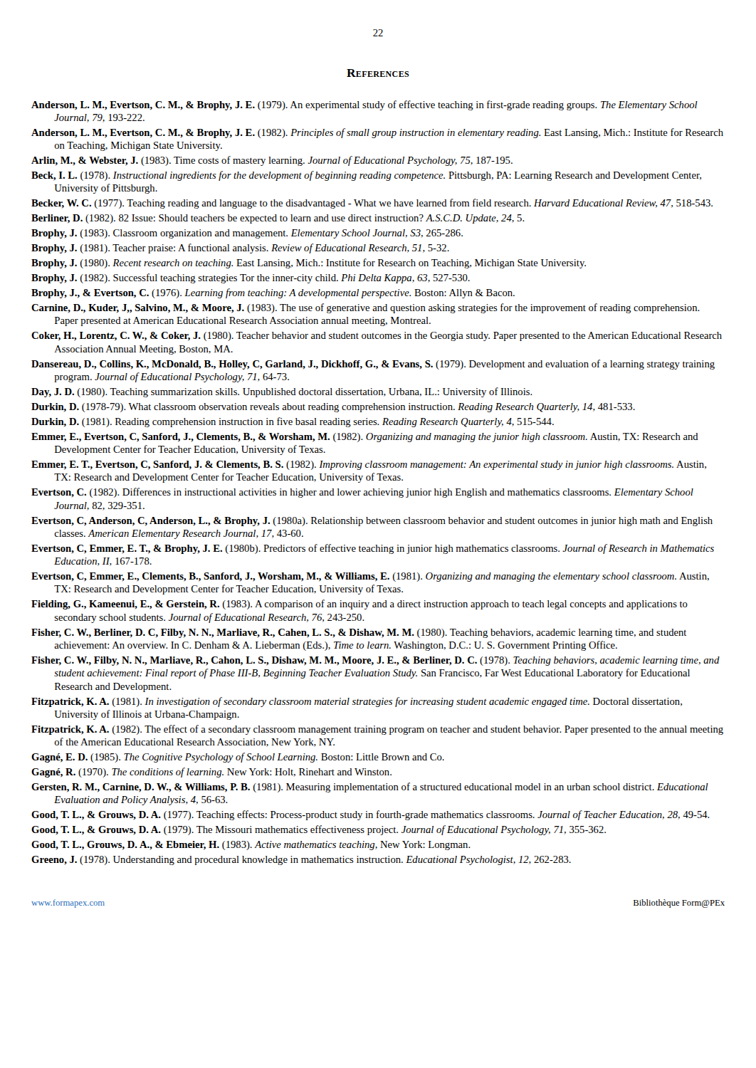22
References
Anderson, L. M., Evertson, C. M., & Brophy, J. E. (1979). An experimental study of effective teaching in first-grade reading groups. The Elementary School Journal, 79, 193-222.
Anderson, L. M., Evertson, C. M., & Brophy, J. E. (1982). Principles of small group instruction in elementary reading. East Lansing, Mich.: Institute for Research on Teaching, Michigan State University.
Arlin, M., & Webster, J. (1983). Time costs of mastery learning. Journal of Educational Psychology, 75, 187-195.
Beck, I. L. (1978). Instructional ingredients for the development of beginning reading competence. Pittsburgh, PA: Learning Research and Development Center, University of Pittsburgh.
Becker, W. C. (1977). Teaching reading and language to the disadvantaged - What we have learned from field research. Harvard Educational Review, 47, 518-543.
Berliner, D. (1982). 82 Issue: Should teachers be expected to learn and use direct instruction? A.S.C.D. Update, 24, 5.
Brophy, J. (1983). Classroom organization and management. Elementary School Journal, S3, 265-286.
Brophy, J. (1981). Teacher praise: A functional analysis. Review of Educational Research, 51, 5-32.
Brophy, J. (1980). Recent research on teaching. East Lansing, Mich.: Institute for Research on Teaching, Michigan State University.
Brophy, J. (1982). Successful teaching strategies Tor the inner-city child. Phi Delta Kappa, 63, 527-530.
Brophy, J., & Evertson, C. (1976). Learning from teaching: A developmental perspective. Boston: Allyn & Bacon.
Carnine, D., Kuder, J,, Salvino, M., & Moore, J. (1983). The use of generative and question asking strategies for the improvement of reading comprehension. Paper presented at American Educational Research Association annual meeting, Montreal.
Coker, H., Lorentz, C. W., & Coker, J. (1980). Teacher behavior and student outcomes in the Georgia study. Paper presented to the American Educational Research Association Annual Meeting, Boston, MA.
Dansereau, D., Collins, K., McDonald, B., Holley, C, Garland, J., Dickhoff, G., & Evans, S. (1979). Development and evaluation of a learning strategy training program. Journal of Educational Psychology, 71, 64-73.
Day, J. D. (1980). Teaching summarization skills. Unpublished doctoral dissertation, Urbana, IL.: University of Illinois.
Durkin, D. (1978-79). What classroom observation reveals about reading comprehension instruction. Reading Research Quarterly, 14, 481-533.
Durkin, D. (1981). Reading comprehension instruction in five basal reading series. Reading Research Quarterly, 4, 515-544.
Emmer, E., Evertson, C, Sanford, J., Clements, B., & Worsham, M. (1982). Organizing and managing the junior high classroom. Austin, TX: Research and Development Center for Teacher Education, University of Texas.
Emmer, E. T., Evertson, C, Sanford, J. & Clements, B. S. (1982). Improving classroom management: An experimental study in junior high classrooms. Austin, TX: Research and Development Center for Teacher Education, University of Texas.
Evertson, C. (1982). Differences in instructional activities in higher and lower achieving junior high English and mathematics classrooms. Elementary School Journal, 82, 329-351.
Evertson, C, Anderson, C, Anderson, L., & Brophy, J. (1980a). Relationship between classroom behavior and student outcomes in junior high math and English classes. American Elementary Research Journal, 17, 43-60.
Evertson, C, Emmer, E. T., & Brophy, J. E. (1980b). Predictors of effective teaching in junior high mathematics classrooms. Journal of Research in Mathematics Education, II, 167-178.
Evertson, C, Emmer, E., Clements, B., Sanford, J., Worsham, M., & Williams, E. (1981). Organizing and managing the elementary school classroom. Austin, TX: Research and Development Center for Teacher Education, University of Texas.
Fielding, G., Kameenui, E., & Gerstein, R. (1983). A comparison of an inquiry and a direct instruction approach to teach legal concepts and applications to secondary school students. Journal of Educational Research, 76, 243-250.
Fisher, C. W., Berliner, D. C, Filby, N. N., Marliave, R., Cahen, L. S., & Dishaw, M. M. (1980). Teaching behaviors, academic learning time, and student achievement: An overview. In C. Denham & A. Lieberman (Eds.), Time to learn. Washington, D.C.: U. S. Government Printing Office.
Fisher, C. W., Filby, N. N., Marliave, R., Cahon, L. S., Dishaw, M. M., Moore, J. E., & Berliner, D. C. (1978). Teaching behaviors, academic learning time, and student achievement: Final report of Phase III-B, Beginning Teacher Evaluation Study. San Francisco, Far West Educational Laboratory for Educational Research and Development.
Fitzpatrick, K. A. (1981). In investigation of secondary classroom material strategies for increasing student academic engaged time. Doctoral dissertation, University of Illinois at Urbana-Champaign.
Fitzpatrick, K. A. (1982). The effect of a secondary classroom management training program on teacher and student behavior. Paper presented to the annual meeting of the American Educational Research Association, New York, NY.
Gagné, E. D. (1985). The Cognitive Psychology of School Learning. Boston: Little Brown and Co.
Gagné, R. (1970). The conditions of learning. New York: Holt, Rinehart and Winston.
Gersten, R. M., Carnine, D. W., & Williams, P. B. (1981). Measuring implementation of a structured educational model in an urban school district. Educational Evaluation and Policy Analysis, 4, 56-63.
Good, T. L., & Grouws, D. A. (1977). Teaching effects: Process-product study in fourth-grade mathematics classrooms. Journal of Teacher Education, 28, 49-54.
Good, T. L., & Grouws, D. A. (1979). The Missouri mathematics effectiveness project. Journal of Educational Psychology, 71, 355-362.
Good, T. L., Grouws, D. A., & Ebmeier, H. (1983). Active mathematics teaching, New York: Longman.
Greeno, J. (1978). Understanding and procedural knowledge in mathematics instruction. Educational Psychologist, 12, 262-283.
www.formapex.com
Bibliothèque Form@PEx